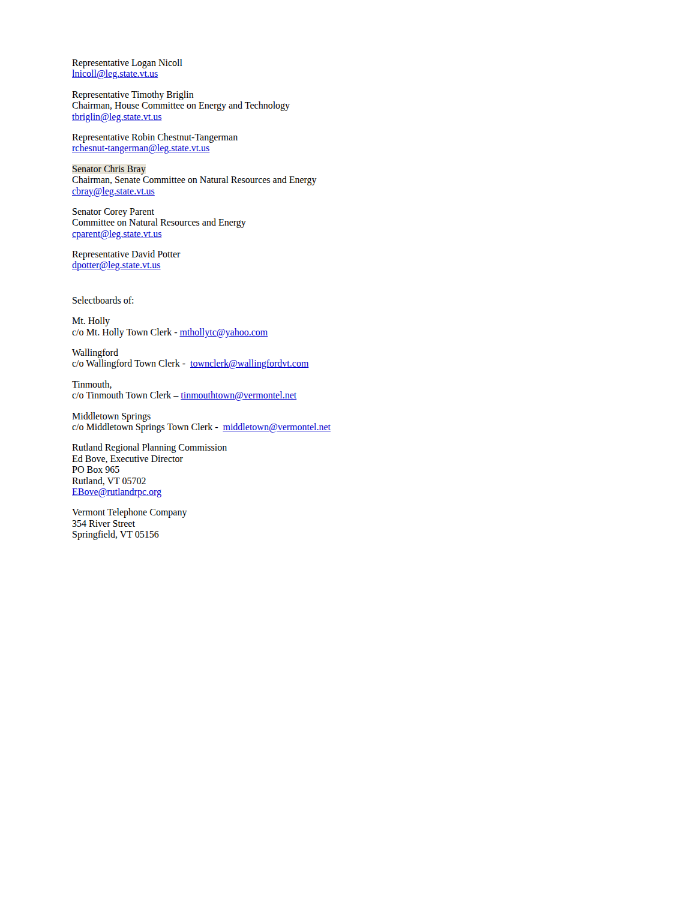Representative Logan Nicoll
lnicoll@leg.state.vt.us
Representative Timothy Briglin
Chairman, House Committee on Energy and Technology
tbriglin@leg.state.vt.us
Representative Robin Chestnut-Tangerman
rchesnut-tangerman@leg.state.vt.us
Senator Chris Bray
Chairman, Senate Committee on Natural Resources and Energy
cbray@leg.state.vt.us
Senator Corey Parent
Committee on Natural Resources and Energy
cparent@leg.state.vt.us
Representative David Potter
dpotter@leg.state.vt.us
Selectboards of:
Mt. Holly
c/o Mt. Holly Town Clerk - mthollytc@yahoo.com
Wallingford
c/o Wallingford Town Clerk - townclerk@wallingfordvt.com
Tinmouth,
c/o Tinmouth Town Clerk – tinmouthtown@vermontel.net
Middletown Springs
c/o Middletown Springs Town Clerk - middletown@vermontel.net
Rutland Regional Planning Commission
Ed Bove, Executive Director
PO Box 965
Rutland, VT 05702
EBove@rutlandrpc.org
Vermont Telephone Company
354 River Street
Springfield, VT 05156